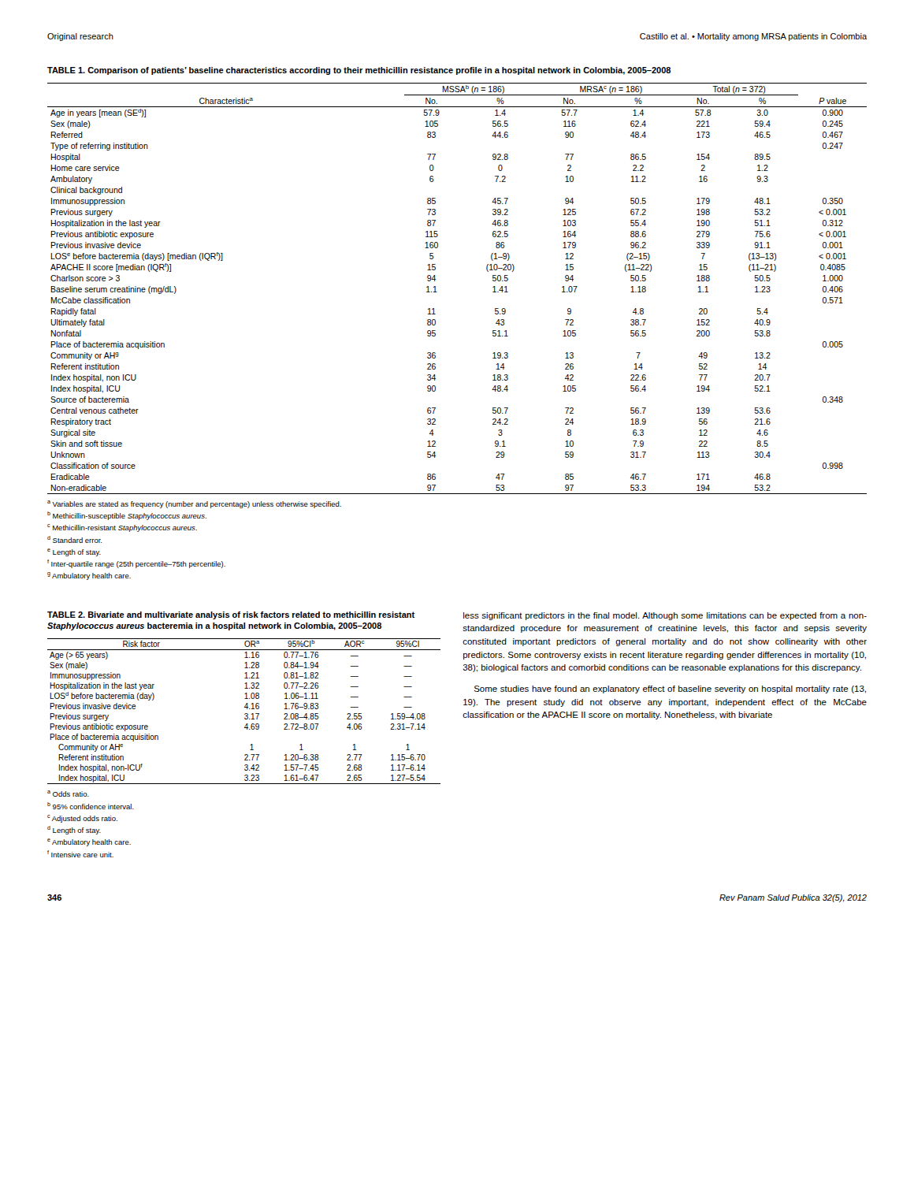Original research
Castillo et al. • Mortality among MRSA patients in Colombia
TABLE 1. Comparison of patients’ baseline characteristics according to their methicillin resistance profile in a hospital network in Colombia, 2005–2008
| | MSSA b ( n = 186) | MRSA c ( n = 186) | Total ( n = 372) | |
| --- | --- | --- | --- | --- |
| Characteristic a | No. | % | No. | % | No. | % | P value |
| Age in years [mean (SE d )] | 57.9 | 1.4 | 57.7 | 1.4 | 57.8 | 3.0 | 0.900 |
| Sex (male) | 105 | 56.5 | 116 | 62.4 | 221 | 59.4 | 0.245 |
| Referred | 83 | 44.6 | 90 | 48.4 | 173 | 46.5 | 0.467 |
| Type of referring institution | | | | | | | 0.247 |
| Hospital | 77 | 92.8 | 77 | 86.5 | 154 | 89.5 | |
| Home care service | 0 | 0 | 2 | 2.2 | 2 | 1.2 | |
| Ambulatory | 6 | 7.2 | 10 | 11.2 | 16 | 9.3 | |
| Clinical background | | | | | | | |
| Immunosuppression | 85 | 45.7 | 94 | 50.5 | 179 | 48.1 | 0.350 |
| Previous surgery | 73 | 39.2 | 125 | 67.2 | 198 | 53.2 | < 0.001 |
| Hospitalization in the last year | 87 | 46.8 | 103 | 55.4 | 190 | 51.1 | 0.312 |
| Previous antibiotic exposure | 115 | 62.5 | 164 | 88.6 | 279 | 75.6 | < 0.001 |
| Previous invasive device | 160 | 86 | 179 | 96.2 | 339 | 91.1 | 0.001 |
| LOS e before bacteremia (days) [median (IQR f )] | 5 | (1–9) | 12 | (2–15) | 7 | (13–13) | < 0.001 |
| APACHE II score [median (IQR f )] | 15 | (10–20) | 15 | (11–22) | 15 | (11–21) | 0.4085 |
| Charlson score > 3 | 94 | 50.5 | 94 | 50.5 | 188 | 50.5 | 1.000 |
| Baseline serum creatinine (mg/dL) | 1.1 | 1.41 | 1.07 | 1.18 | 1.1 | 1.23 | 0.406 |
| McCabe classification | | | | | | | 0.571 |
| Rapidly fatal | 11 | 5.9 | 9 | 4.8 | 20 | 5.4 | |
| Ultimately fatal | 80 | 43 | 72 | 38.7 | 152 | 40.9 | |
| Nonfatal | 95 | 51.1 | 105 | 56.5 | 200 | 53.8 | |
| Place of bacteremia acquisition | | | | | | | 0.005 |
| Community or AH g | 36 | 19.3 | 13 | 7 | 49 | 13.2 | |
| Referent institution | 26 | 14 | 26 | 14 | 52 | 14 | |
| Index hospital, non ICU | 34 | 18.3 | 42 | 22.6 | 77 | 20.7 | |
| Index hospital, ICU | 90 | 48.4 | 105 | 56.4 | 194 | 52.1 | |
| Source of bacteremia | | | | | | | 0.348 |
| Central venous catheter | 67 | 50.7 | 72 | 56.7 | 139 | 53.6 | |
| Respiratory tract | 32 | 24.2 | 24 | 18.9 | 56 | 21.6 | |
| Surgical site | 4 | 3 | 8 | 6.3 | 12 | 4.6 | |
| Skin and soft tissue | 12 | 9.1 | 10 | 7.9 | 22 | 8.5 | |
| Unknown | 54 | 29 | 59 | 31.7 | 113 | 30.4 | |
| Classification of source | | | | | | | 0.998 |
| Eradicable | 86 | 47 | 85 | 46.7 | 171 | 46.8 | |
| Non-eradicable | 97 | 53 | 97 | 53.3 | 194 | 53.2 | |
a Variables are stated as frequency (number and percentage) unless otherwise specified.
b Methicillin-susceptible Staphylococcus aureus.
c Methicillin-resistant Staphylococcus aureus.
d Standard error.
e Length of stay.
f Inter-quartile range (25th percentile–75th percentile).
g Ambulatory health care.
TABLE 2. Bivariate and multivariate analysis of risk factors related to methicillin resistant Staphylococcus aureus bacteremia in a hospital network in Colombia, 2005–2008
| Risk factor | OR a | 95%CI b | AOR c | 95%CI |
| --- | --- | --- | --- | --- |
| Age (> 65 years) | 1.16 | 0.77–1.76 | — | — |
| Sex (male) | 1.28 | 0.84–1.94 | — | — |
| Immunosuppression | 1.21 | 0.81–1.82 | — | — |
| Hospitalization in the last year | 1.32 | 0.77–2.26 | — | — |
| LOS d before bacteremia (day) | 1.08 | 1.06–1.11 | — | — |
| Previous invasive device | 4.16 | 1.76–9.83 | — | — |
| Previous surgery | 3.17 | 2.08–4.85 | 2.55 | 1.59–4.08 |
| Previous antibiotic exposure | 4.69 | 2.72–8.07 | 4.06 | 2.31–7.14 |
| Place of bacteremia acquisition | | | | |
| Community or AH e | 1 | 1 | 1 | 1 |
| Referent institution | 2.77 | 1.20–6.38 | 2.77 | 1.15–6.70 |
| Index hospital, non-ICU f | 3.42 | 1.57–7.45 | 2.68 | 1.17–6.14 |
| Index hospital, ICU | 3.23 | 1.61–6.47 | 2.65 | 1.27–5.54 |
a Odds ratio.
b 95% confidence interval.
c Adjusted odds ratio.
d Length of stay.
e Ambulatory health care.
f Intensive care unit.
less significant predictors in the final model. Although some limitations can be expected from a non-standardized procedure for measurement of creatinine levels, this factor and sepsis severity constituted important predictors of general mortality and do not show collinearity with other predictors. Some controversy exists in recent literature regarding gender differences in mortality (10, 38); biological factors and comorbid conditions can be reasonable explanations for this discrepancy.
Some studies have found an explanatory effect of baseline severity on hospital mortality rate (13, 19). The present study did not observe any important, independent effect of the McCabe classification or the APACHE II score on mortality. Nonetheless, with bivariate
346
Rev Panam Salud Publica 32(5), 2012